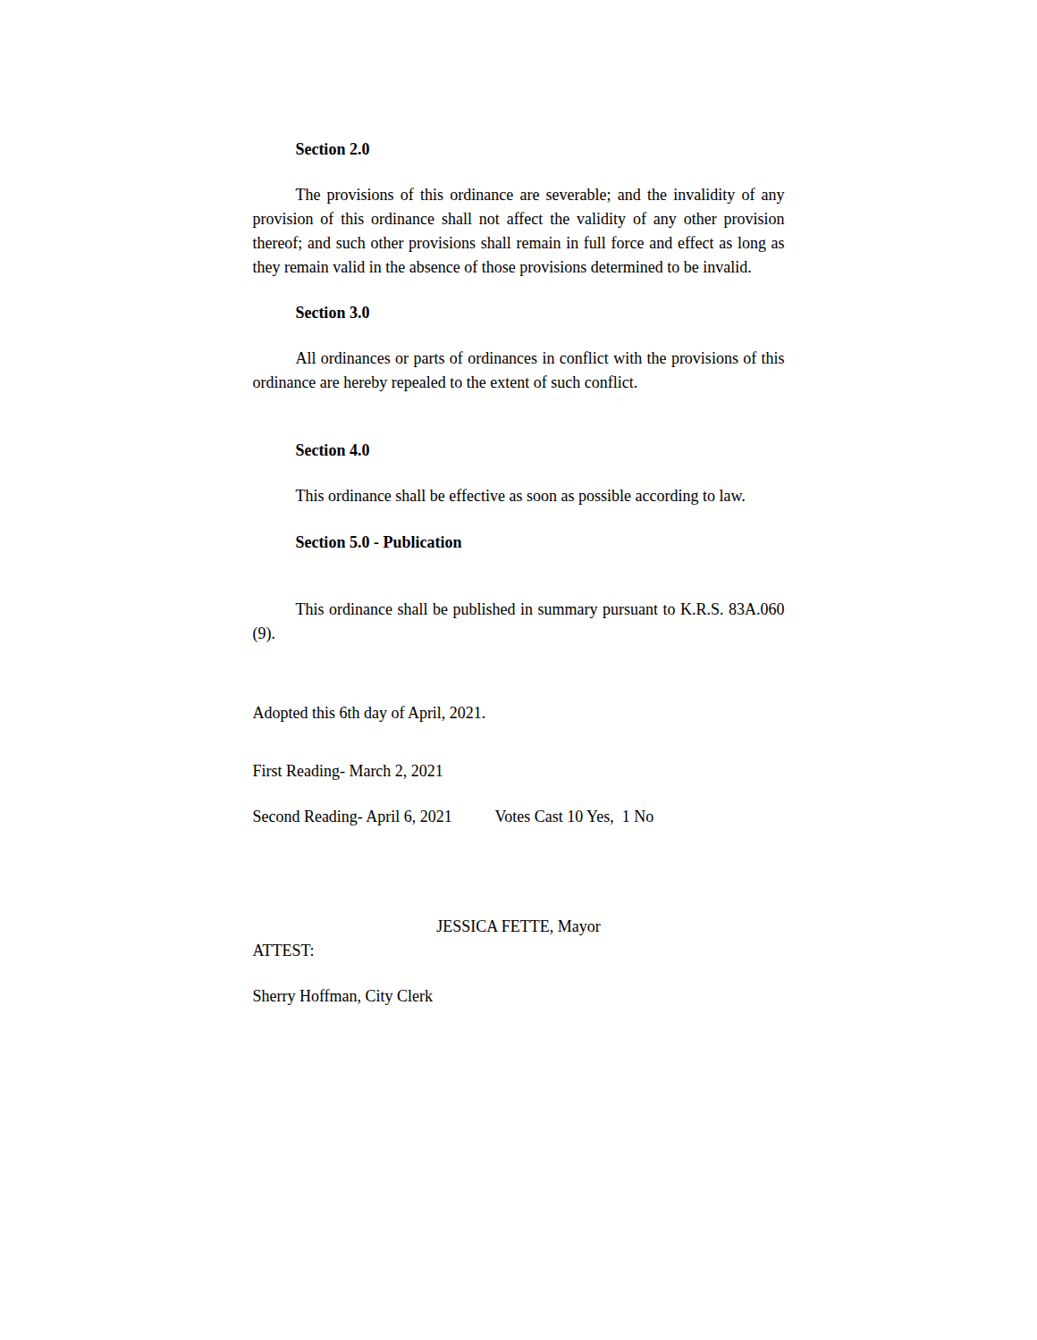Section 2.0
The provisions of this ordinance are severable; and the invalidity of any provision of this ordinance shall not affect the validity of any other provision thereof; and such other provisions shall remain in full force and effect as long as they remain valid in the absence of those provisions determined to be invalid.
Section 3.0
All ordinances or parts of ordinances in conflict with the provisions of this ordinance are hereby repealed to the extent of such conflict.
Section 4.0
This ordinance shall be effective as soon as possible according to law.
Section 5.0 - Publication
This ordinance shall be published in summary pursuant to K.R.S. 83A.060 (9).
Adopted this 6th day of April, 2021.
First Reading- March 2, 2021
Second Reading- April 6, 2021 Votes Cast 10 Yes, 1 No
JESSICA FETTE, Mayor
ATTEST:
Sherry Hoffman, City Clerk